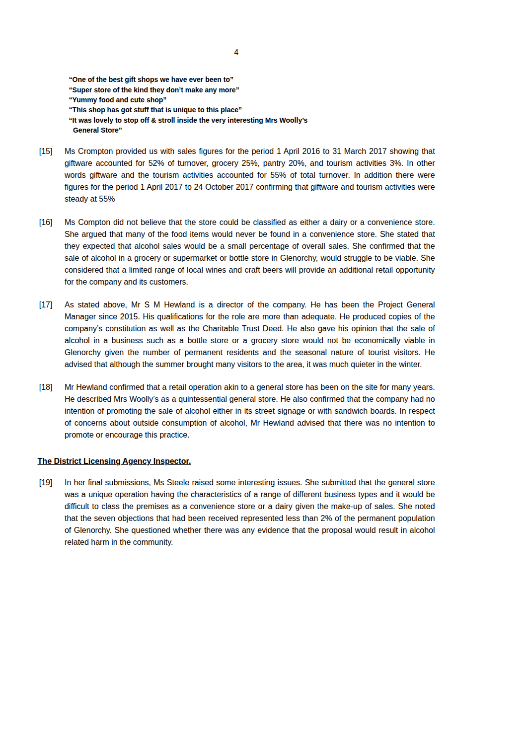4
“One of the best gift shops we have ever been to”
“Super store of the kind they don’t make any more”
“Yummy food and cute shop”
“This shop has got stuff that is unique to this place”
“It was lovely to stop off & stroll inside the very interesting Mrs Woolly’s
General Store”
[15]
Ms Crompton provided us with sales figures for the period 1 April 2016 to 31 March 2017 showing that giftware accounted for 52% of turnover, grocery 25%, pantry 20%, and tourism activities 3%. In other words giftware and the tourism activities accounted for 55% of total turnover. In addition there were figures for the period 1 April 2017 to 24 October 2017 confirming that giftware and tourism activities were steady at 55%
[16]
Ms Compton did not believe that the store could be classified as either a dairy or a convenience store. She argued that many of the food items would never be found in a convenience store. She stated that they expected that alcohol sales would be a small percentage of overall sales. She confirmed that the sale of alcohol in a grocery or supermarket or bottle store in Glenorchy, would struggle to be viable. She considered that a limited range of local wines and craft beers will provide an additional retail opportunity for the company and its customers.
[17]
As stated above, Mr S M Hewland is a director of the company. He has been the Project General Manager since 2015. His qualifications for the role are more than adequate. He produced copies of the company’s constitution as well as the Charitable Trust Deed. He also gave his opinion that the sale of alcohol in a business such as a bottle store or a grocery store would not be economically viable in Glenorchy given the number of permanent residents and the seasonal nature of tourist visitors. He advised that although the summer brought many visitors to the area, it was much quieter in the winter.
[18]
Mr Hewland confirmed that a retail operation akin to a general store has been on the site for many years. He described Mrs Woolly’s as a quintessential general store. He also confirmed that the company had no intention of promoting the sale of alcohol either in its street signage or with sandwich boards. In respect of concerns about outside consumption of alcohol, Mr Hewland advised that there was no intention to promote or encourage this practice.
The District Licensing Agency Inspector.
[19]
In her final submissions, Ms Steele raised some interesting issues. She submitted that the general store was a unique operation having the characteristics of a range of different business types and it would be difficult to class the premises as a convenience store or a dairy given the make-up of sales. She noted that the seven objections that had been received represented less than 2% of the permanent population of Glenorchy. She questioned whether there was any evidence that the proposal would result in alcohol related harm in the community.